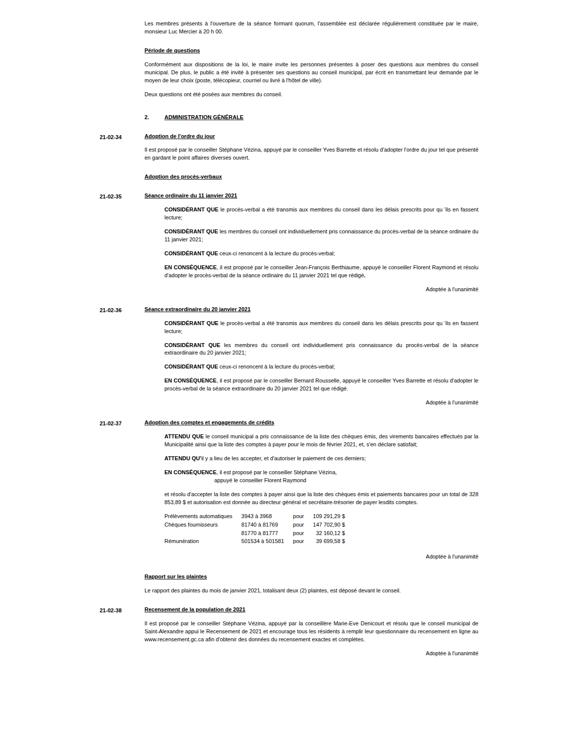Les membres présents à l'ouverture de la séance formant quorum, l'assemblée est déclarée régulièrement constituée par le maire, monsieur Luc Mercier à 20 h 00.
Période de questions
Conformément aux dispositions de la loi, le maire invite les personnes présentes à poser des questions aux membres du conseil municipal. De plus, le public a été invité à présenter ses questions au conseil municipal, par écrit en transmettant leur demande par le moyen de leur choix (poste, télécopieur, courriel ou livré à l'hôtel de ville).
Deux questions ont été posées aux membres du conseil.
2.
ADMINISTRATION GÉNÉRALE
21-02-34
Adoption de l'ordre du jour
Il est proposé par le conseiller Stéphane Vézina, appuyé par le conseiller Yves Barrette et résolu d'adopter l'ordre du jour tel que présenté en gardant le point affaires diverses ouvert.
Adoption des procès-verbaux
21-02-35
Séance ordinaire du 11 janvier 2021
CONSIDÉRANT QUE le procès-verbal a été transmis aux membres du conseil dans les délais prescrits pour qu 'ils en fassent lecture;
CONSIDÉRANT QUE les membres du conseil ont individuellement pris connaissance du procès-verbal de la séance ordinaire du 11 janvier 2021;
CONSIDÉRANT QUE ceux-ci renoncent à la lecture du procès-verbal;
EN CONSÉQUENCE, il est proposé par le conseiller Jean-François Berthiaume, appuyé le conseiller Florent Raymond et résolu d'adopter le procès-verbal de la séance ordinaire du 11 janvier 2021 tel que rédigé.
Adoptée à l'unanimité
21-02-36
Séance extraordinaire du 20 janvier 2021
CONSIDÉRANT QUE le procès-verbal a été transmis aux membres du conseil dans les délais prescrits pour qu 'ils en fassent lecture;
CONSIDÉRANT QUE les membres du conseil ont individuellement pris connaissance du procès-verbal de la séance extraordinaire du 20 janvier 2021;
CONSIDÉRANT QUE ceux-ci renoncent à la lecture du procès-verbal;
EN CONSÉQUENCE, il est proposé par le conseiller Bernard Rousselle, appuyé le conseiller Yves Barrette et résolu d'adopter le procès-verbal de la séance extraordinaire du 20 janvier 2021 tel que rédigé.
Adoptée à l'unanimité
21-02-37
Adoption des comptes et engagements de crédits
ATTENDU QUE le conseil municipal a pris connaissance de la liste des chèques émis, des virements bancaires effectués par la Municipalité ainsi que la liste des comptes à payer pour le mois de février 2021, et, s'en déclare satisfait;
ATTENDU QU'il y a lieu de les accepter, et d'autoriser le paiement de ces derniers;
EN CONSÉQUENCE, il est proposé par le conseiller Stéphane Vézina,
appuyé le conseiller Florent Raymond
et résolu d'accepter la liste des comptes à payer ainsi que la liste des chèques émis et paiements bancaires pour un total de 328 853,89 $ et autorisation est donnée au directeur général et secrétaire-trésorier de payer lesdits comptes.
| Prélèvements automatiques | 3943 à 3968 | pour | 109 291,29 $ |
| Chèques fournisseurs | 81740 à 81769 | pour | 147 702,90 $ |
| 81770 à 81777 | pour | 32 160,12 $ |
| Rémunération | 501534 à 501581 | pour | 39 699,58 $ |
Adoptée à l'unanimité
Rapport sur les plaintes
Le rapport des plaintes du mois de janvier 2021, totalisant deux (2) plaintes, est déposé devant le conseil.
21-02-38
Recensement de la population de 2021
Il est proposé par le conseiller Stéphane Vézina, appuyé par la conseillère Marie-Eve Denicourt et résolu que le conseil municipal de Saint-Alexandre appui le Recensement de 2021 et encourage tous les résidents à remplir leur questionnaire du recensement en ligne au www.recensement.gc.ca afin d'obtenir des données du recensement exactes et complètes.
Adoptée à l'unanimité